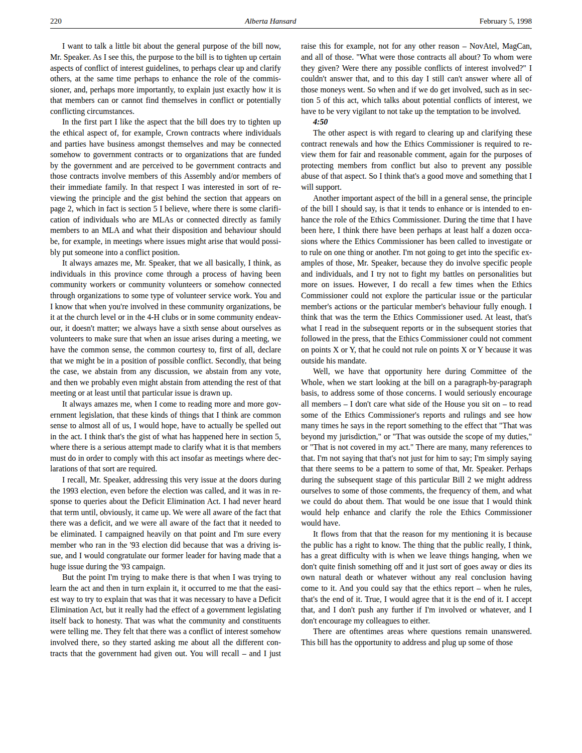220 Alberta Hansard February 5, 1998
I want to talk a little bit about the general purpose of the bill now, Mr. Speaker. As I see this, the purpose to the bill is to tighten up certain aspects of conflict of interest guidelines, to perhaps clear up and clarify others, at the same time perhaps to enhance the role of the commissioner, and, perhaps more importantly, to explain just exactly how it is that members can or cannot find themselves in conflict or potentially conflicting circumstances.
In the first part I like the aspect that the bill does try to tighten up the ethical aspect of, for example, Crown contracts where individuals and parties have business amongst themselves and may be connected somehow to government contracts or to organizations that are funded by the government and are perceived to be government contracts and those contracts involve members of this Assembly and/or members of their immediate family. In that respect I was interested in sort of reviewing the principle and the gist behind the section that appears on page 2, which in fact is section 5 I believe, where there is some clarification of individuals who are MLAs or connected directly as family members to an MLA and what their disposition and behaviour should be, for example, in meetings where issues might arise that would possibly put someone into a conflict position.
It always amazes me, Mr. Speaker, that we all basically, I think, as individuals in this province come through a process of having been community workers or community volunteers or somehow connected through organizations to some type of volunteer service work. You and I know that when you're involved in these community organizations, be it at the church level or in the 4-H clubs or in some community endeavour, it doesn't matter; we always have a sixth sense about ourselves as volunteers to make sure that when an issue arises during a meeting, we have the common sense, the common courtesy to, first of all, declare that we might be in a position of possible conflict. Secondly, that being the case, we abstain from any discussion, we abstain from any vote, and then we probably even might abstain from attending the rest of that meeting or at least until that particular issue is drawn up.
It always amazes me, when I come to reading more and more government legislation, that these kinds of things that I think are common sense to almost all of us, I would hope, have to actually be spelled out in the act. I think that's the gist of what has happened here in section 5, where there is a serious attempt made to clarify what it is that members must do in order to comply with this act insofar as meetings where declarations of that sort are required.
I recall, Mr. Speaker, addressing this very issue at the doors during the 1993 election, even before the election was called, and it was in response to queries about the Deficit Elimination Act. I had never heard that term until, obviously, it came up. We were all aware of the fact that there was a deficit, and we were all aware of the fact that it needed to be eliminated. I campaigned heavily on that point and I'm sure every member who ran in the '93 election did because that was a driving issue, and I would congratulate our former leader for having made that a huge issue during the '93 campaign.
But the point I'm trying to make there is that when I was trying to learn the act and then in turn explain it, it occurred to me that the easiest way to try to explain that was that it was necessary to have a Deficit Elimination Act, but it really had the effect of a government legislating itself back to honesty. That was what the community and constituents were telling me. They felt that there was a conflict of interest somehow involved there, so they started asking me about all the different contracts that the government had given out. You will recall – and I just raise this for example, not for any other reason – NovAtel, MagCan, and all of those. "What were those contracts all about? To whom were they given? Were there any possible conflicts of interest involved?" I couldn't answer that, and to this day I still can't answer where all of those moneys went. So when and if we do get involved, such as in section 5 of this act, which talks about potential conflicts of interest, we have to be very vigilant to not take up the temptation to be involved.
4:50
The other aspect is with regard to clearing up and clarifying these contract renewals and how the Ethics Commissioner is required to review them for fair and reasonable comment, again for the purposes of protecting members from conflict but also to prevent any possible abuse of that aspect. So I think that's a good move and something that I will support.
Another important aspect of the bill in a general sense, the principle of the bill I should say, is that it tends to enhance or is intended to enhance the role of the Ethics Commissioner. During the time that I have been here, I think there have been perhaps at least half a dozen occasions where the Ethics Commissioner has been called to investigate or to rule on one thing or another. I'm not going to get into the specific examples of those, Mr. Speaker, because they do involve specific people and individuals, and I try not to fight my battles on personalities but more on issues. However, I do recall a few times when the Ethics Commissioner could not explore the particular issue or the particular member's actions or the particular member's behaviour fully enough. I think that was the term the Ethics Commissioner used. At least, that's what I read in the subsequent reports or in the subsequent stories that followed in the press, that the Ethics Commissioner could not comment on points X or Y, that he could not rule on points X or Y because it was outside his mandate.
Well, we have that opportunity here during Committee of the Whole, when we start looking at the bill on a paragraph-by-paragraph basis, to address some of those concerns. I would seriously encourage all members – I don't care what side of the House you sit on – to read some of the Ethics Commissioner's reports and rulings and see how many times he says in the report something to the effect that "That was beyond my jurisdiction," or "That was outside the scope of my duties," or "That is not covered in my act." There are many, many references to that. I'm not saying that that's not just for him to say; I'm simply saying that there seems to be a pattern to some of that, Mr. Speaker. Perhaps during the subsequent stage of this particular Bill 2 we might address ourselves to some of those comments, the frequency of them, and what we could do about them. That would be one issue that I would think would help enhance and clarify the role the Ethics Commissioner would have.
It flows from that that the reason for my mentioning it is because the public has a right to know. The thing that the public really, I think, has a great difficulty with is when we leave things hanging, when we don't quite finish something off and it just sort of goes away or dies its own natural death or whatever without any real conclusion having come to it. And you could say that the ethics report – when he rules, that's the end of it. True, I would agree that it is the end of it. I accept that, and I don't push any further if I'm involved or whatever, and I don't encourage my colleagues to either.
There are oftentimes areas where questions remain unanswered. This bill has the opportunity to address and plug up some of those